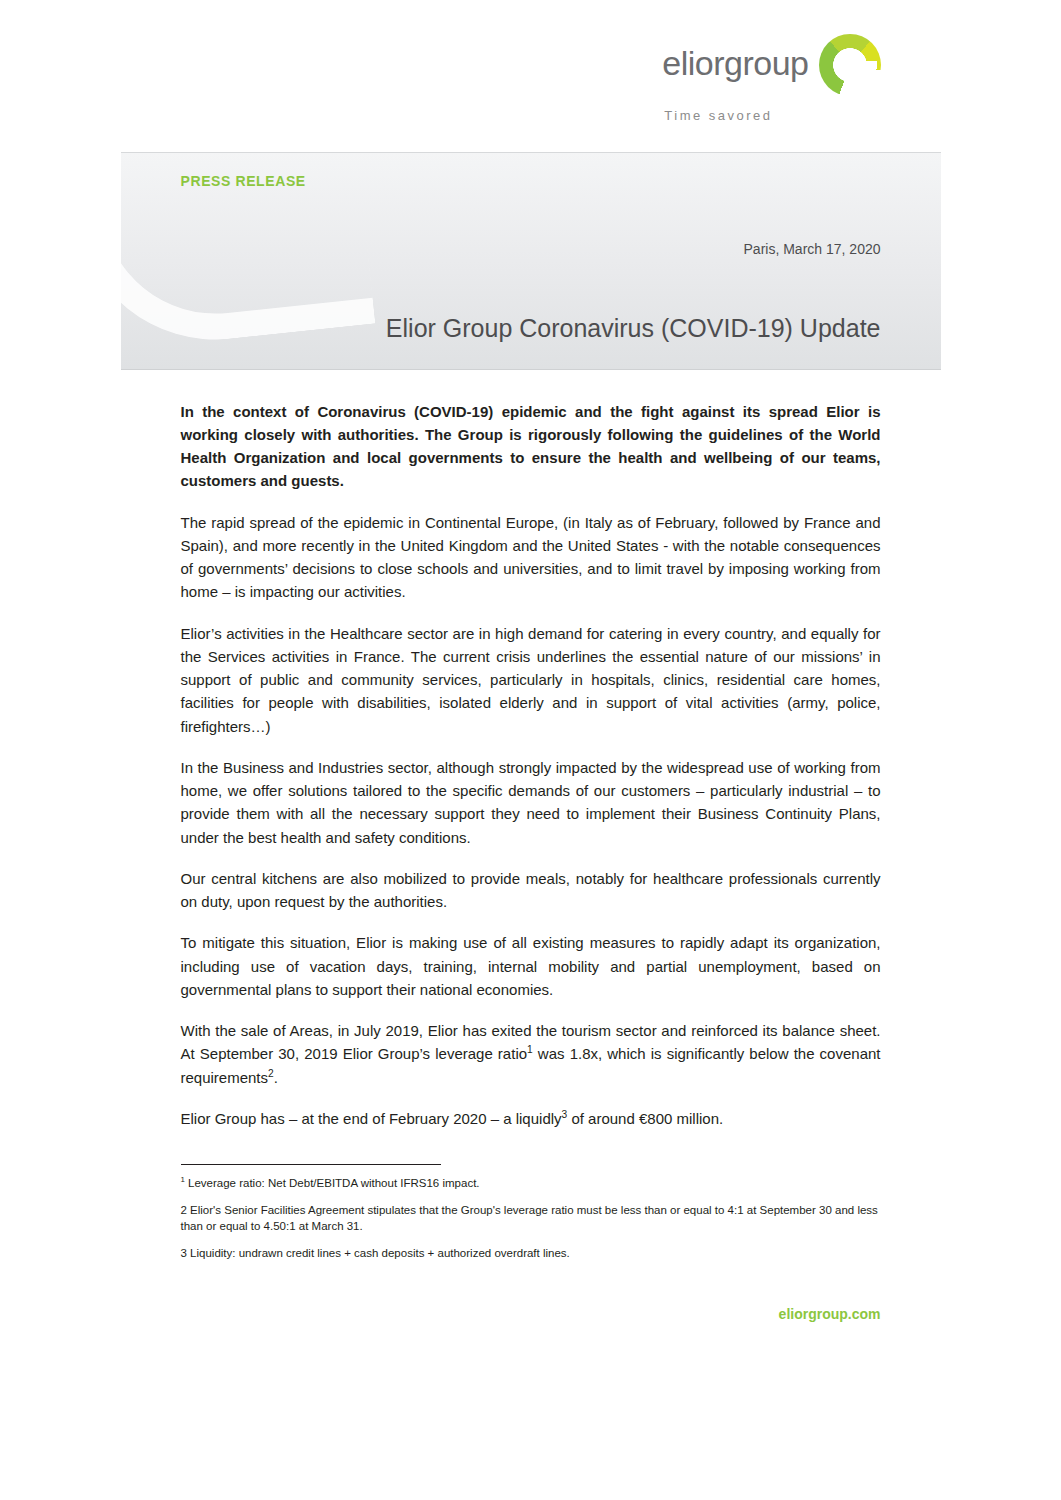elior group
Time savored
PRESS RELEASE
Paris, March 17, 2020
Elior Group Coronavirus (COVID-19) Update
In the context of Coronavirus (COVID-19) epidemic and the fight against its spread Elior is working closely with authorities. The Group is rigorously following the guidelines of the World Health Organization and local governments to ensure the health and wellbeing of our teams, customers and guests.
The rapid spread of the epidemic in Continental Europe, (in Italy as of February, followed by France and Spain), and more recently in the United Kingdom and the United States - with the notable consequences of governments’ decisions to close schools and universities, and to limit travel by imposing working from home – is impacting our activities.
Elior’s activities in the Healthcare sector are in high demand for catering in every country, and equally for the Services activities in France. The current crisis underlines the essential nature of our missions’ in support of public and community services, particularly in hospitals, clinics, residential care homes, facilities for people with disabilities, isolated elderly and in support of vital activities (army, police, firefighters…)
In the Business and Industries sector, although strongly impacted by the widespread use of working from home, we offer solutions tailored to the specific demands of our customers – particularly industrial – to provide them with all the necessary support they need to implement their Business Continuity Plans, under the best health and safety conditions.
Our central kitchens are also mobilized to provide meals, notably for healthcare professionals currently on duty, upon request by the authorities.
To mitigate this situation, Elior is making use of all existing measures to rapidly adapt its organization, including use of vacation days, training, internal mobility and partial unemployment, based on governmental plans to support their national economies.
With the sale of Areas, in July 2019, Elior has exited the tourism sector and reinforced its balance sheet. At September 30, 2019 Elior Group’s leverage ratio1 was 1.8x, which is significantly below the covenant requirements2.
Elior Group has – at the end of February 2020 – a liquidly3 of around €800 million.
1 Leverage ratio: Net Debt/EBITDA without IFRS16 impact.
2 Elior's Senior Facilities Agreement stipulates that the Group's leverage ratio must be less than or equal to 4:1 at September 30 and less than or equal to 4.50:1 at March 31.
3 Liquidity: undrawn credit lines + cash deposits + authorized overdraft lines.
eliorgroup.com